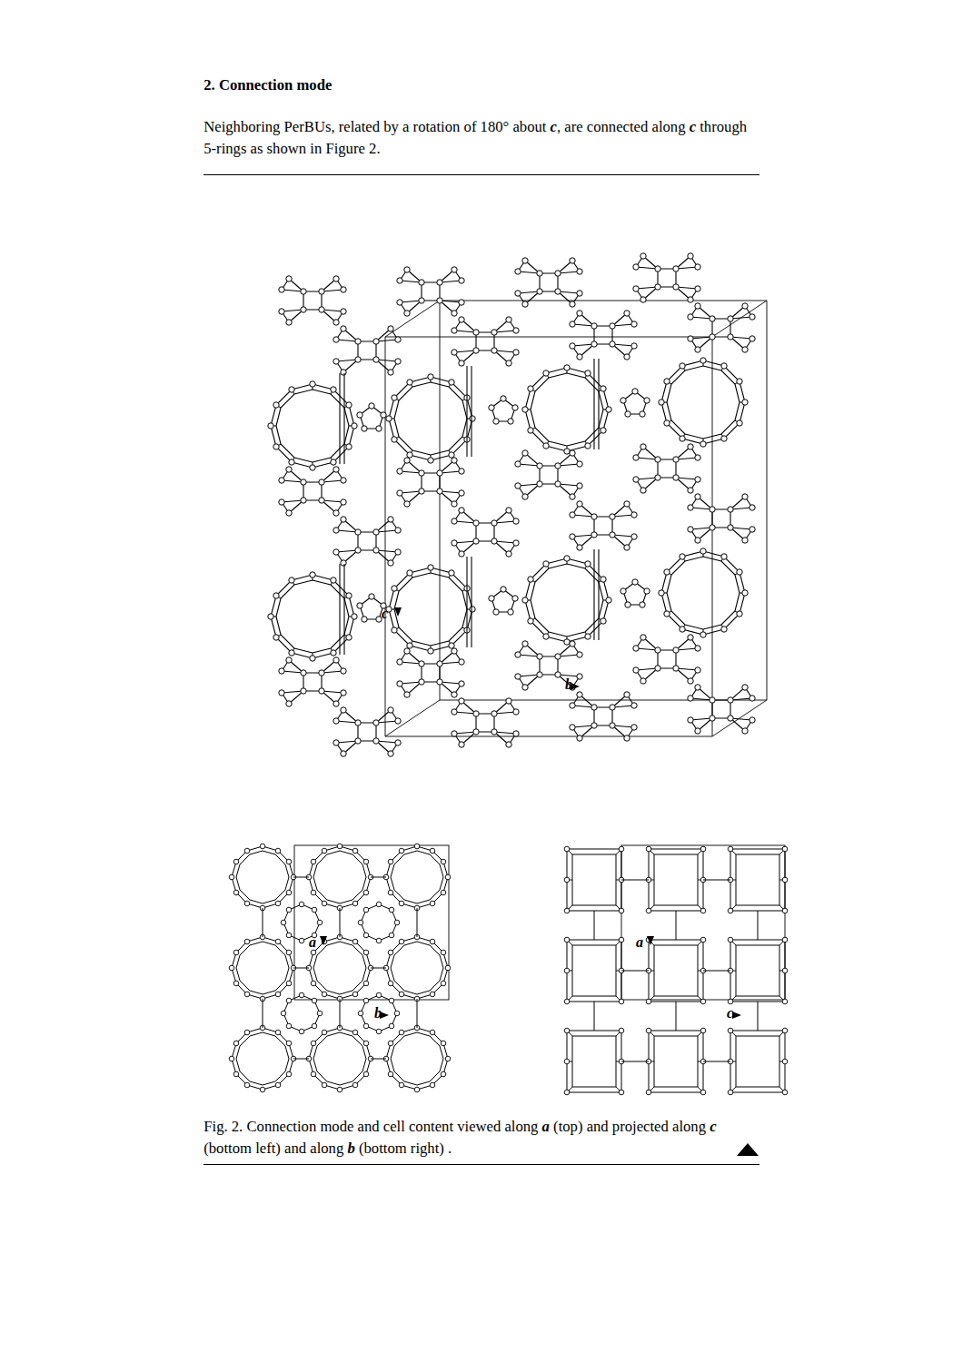2. Connection mode
Neighboring PerBUs, related by a rotation of 180° about c, are connected along c through 5-rings as shown in Figure 2.
c b a b a c
Fig. 2. Connection mode and cell content viewed along a (top) and projected along c (bottom left) and along b (bottom right) .